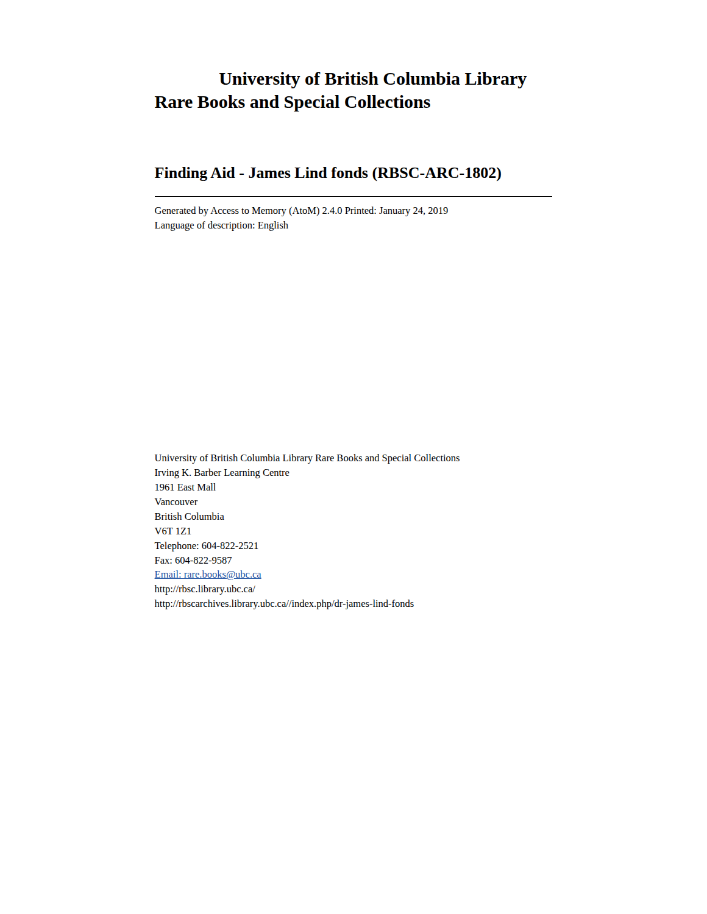University of British Columbia Library Rare Books and Special Collections
Finding Aid - James Lind fonds (RBSC-ARC-1802)
Generated by Access to Memory (AtoM) 2.4.0 Printed: January 24, 2019
Language of description: English
University of British Columbia Library Rare Books and Special Collections
Irving K. Barber Learning Centre
1961 East Mall
Vancouver
British Columbia
V6T 1Z1
Telephone: 604-822-2521
Fax: 604-822-9587
Email: rare.books@ubc.ca
http://rbsc.library.ubc.ca/
http://rbscarchives.library.ubc.ca//index.php/dr-james-lind-fonds